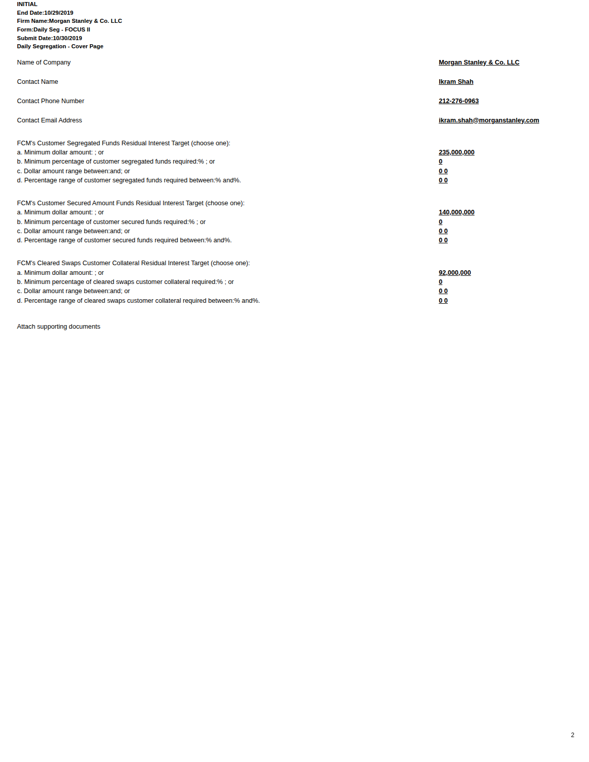INITIAL
End Date:10/29/2019
Firm Name:Morgan Stanley & Co. LLC
Form:Daily Seg - FOCUS II
Submit Date:10/30/2019
Daily Segregation - Cover Page
| Name of Company | Morgan Stanley & Co. LLC |
| Contact Name | Ikram Shah |
| Contact Phone Number | 212-276-0963 |
| Contact Email Address | ikram.shah@morganstanley.com |
| FCM's Customer Segregated Funds Residual Interest Target (choose one): |
| a. Minimum dollar amount: ; or | 235,000,000 |
| b. Minimum percentage of customer segregated funds required:% ; or | 0 |
| c. Dollar amount range between:and; or | 0 0 |
| d. Percentage range of customer segregated funds required between:% and%. | 0 0 |
| FCM's Customer Secured Amount Funds Residual Interest Target (choose one): |
| a. Minimum dollar amount: ; or | 140,000,000 |
| b. Minimum percentage of customer secured funds required:% ; or | 0 |
| c. Dollar amount range between:and; or | 0 0 |
| d. Percentage range of customer secured funds required between:% and%. | 0 0 |
| FCM's Cleared Swaps Customer Collateral Residual Interest Target (choose one): |
| a. Minimum dollar amount: ; or | 92,000,000 |
| b. Minimum percentage of cleared swaps customer collateral required:% ; or | 0 |
| c. Dollar amount range between:and; or | 0 0 |
| d. Percentage range of cleared swaps customer collateral required between:% and%. | 0 0 |
Attach supporting documents
2